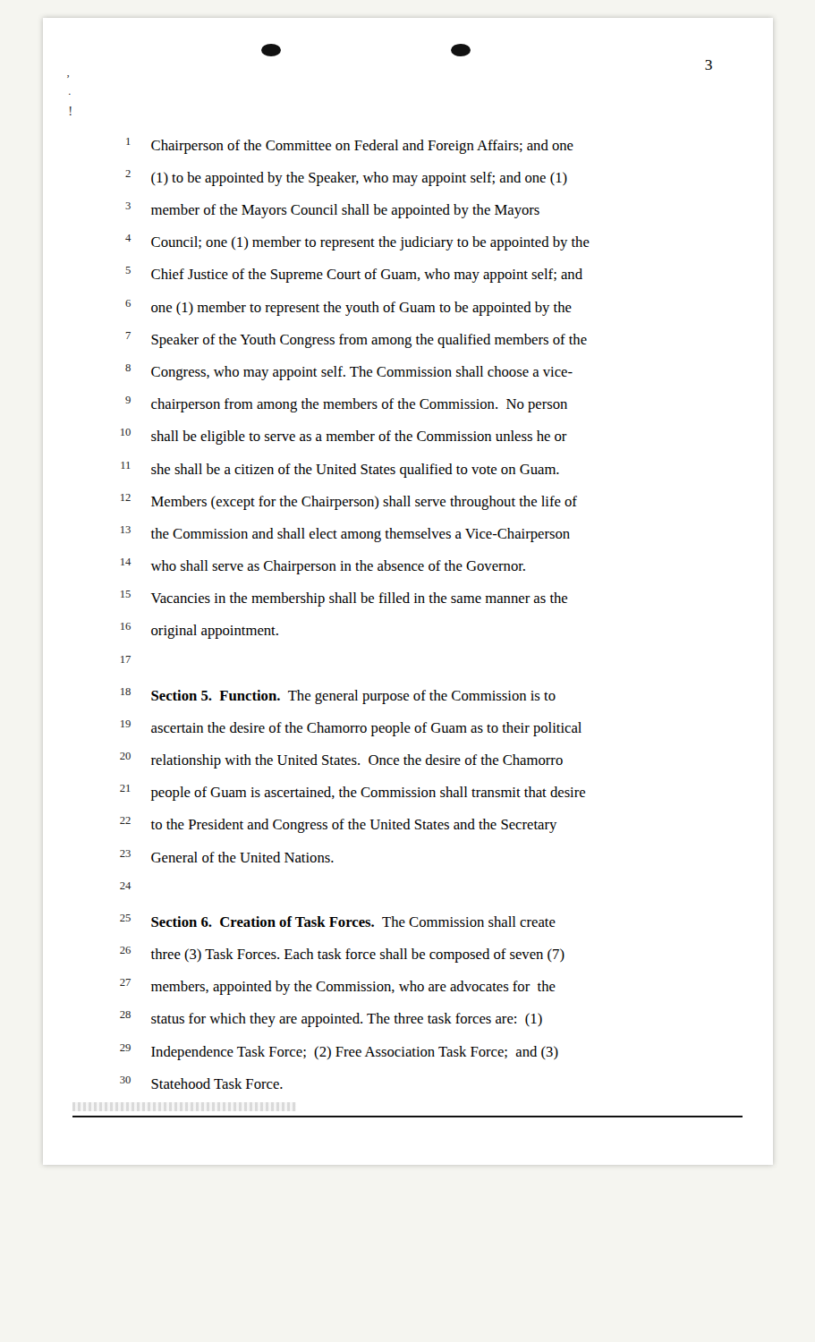3
,
.
!
| 1 | Chairperson of the Committee on Federal and Foreign Affairs; and one |
| 2 | (1) to be appointed by the Speaker, who may appoint self; and one (1) |
| 3 | member of the Mayors Council shall be appointed by the Mayors |
| 4 | Council; one (1) member to represent the judiciary to be appointed by the |
| 5 | Chief Justice of the Supreme Court of Guam, who may appoint self; and |
| 6 | one (1) member to represent the youth of Guam to be appointed by the |
| 7 | Speaker of the Youth Congress from among the qualified members of the |
| 8 | Congress, who may appoint self. The Commission shall choose a vice- |
| 9 | chairperson from among the members of the Commission. No person |
| 10 | shall be eligible to serve as a member of the Commission unless he or |
| 11 | she shall be a citizen of the United States qualified to vote on Guam. |
| 12 | Members (except for the Chairperson) shall serve throughout the life of |
| 13 | the Commission and shall elect among themselves a Vice-Chairperson |
| 14 | who shall serve as Chairperson in the absence of the Governor. |
| 15 | Vacancies in the membership shall be filled in the same manner as the |
| 16 | original appointment. |
| 17 | |
| 18 | Section 5. Function. The general purpose of the Commission is to |
| 19 | ascertain the desire of the Chamorro people of Guam as to their political |
| 20 | relationship with the United States. Once the desire of the Chamorro |
| 21 | people of Guam is ascertained, the Commission shall transmit that desire |
| 22 | to the President and Congress of the United States and the Secretary |
| 23 | General of the United Nations. |
| 24 | |
| 25 | Section 6. Creation of Task Forces. The Commission shall create |
| 26 | three (3) Task Forces. Each task force shall be composed of seven (7) |
| 27 | members, appointed by the Commission, who are advocates for the |
| 28 | status for which they are appointed. The three task forces are: (1) |
| 29 | Independence Task Force; (2) Free Association Task Force; and (3) |
| 30 | Statehood Task Force. |